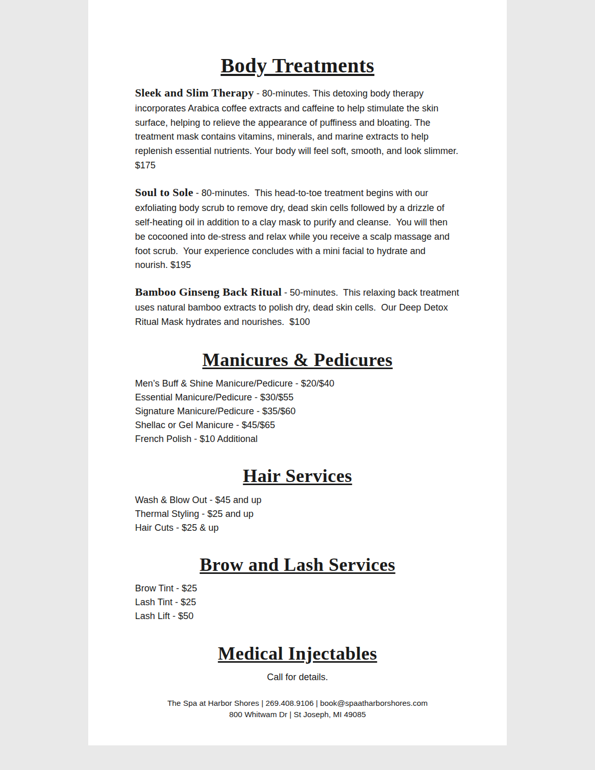Body Treatments
Sleek and Slim Therapy - 80-minutes. This detoxing body therapy incorporates Arabica coffee extracts and caffeine to help stimulate the skin surface, helping to relieve the appearance of puffiness and bloating. The treatment mask contains vitamins, minerals, and marine extracts to help replenish essential nutrients. Your body will feel soft, smooth, and look slimmer. $175
Soul to Sole - 80-minutes. This head-to-toe treatment begins with our exfoliating body scrub to remove dry, dead skin cells followed by a drizzle of self-heating oil in addition to a clay mask to purify and cleanse. You will then be cocooned into de-stress and relax while you receive a scalp massage and foot scrub. Your experience concludes with a mini facial to hydrate and nourish. $195
Bamboo Ginseng Back Ritual - 50-minutes. This relaxing back treatment uses natural bamboo extracts to polish dry, dead skin cells. Our Deep Detox Ritual Mask hydrates and nourishes. $100
Manicures & Pedicures
Men’s Buff & Shine Manicure/Pedicure - $20/$40
Essential Manicure/Pedicure - $30/$55
Signature Manicure/Pedicure - $35/$60
Shellac or Gel Manicure - $45/$65
French Polish - $10 Additional
Hair Services
Wash & Blow Out - $45 and up
Thermal Styling - $25 and up
Hair Cuts - $25 & up
Brow and Lash Services
Brow Tint - $25
Lash Tint - $25
Lash Lift - $50
Medical Injectables
Call for details.
The Spa at Harbor Shores | 269.408.9106 | book@spaatharborshores.com
800 Whitwam Dr | St Joseph, MI 49085